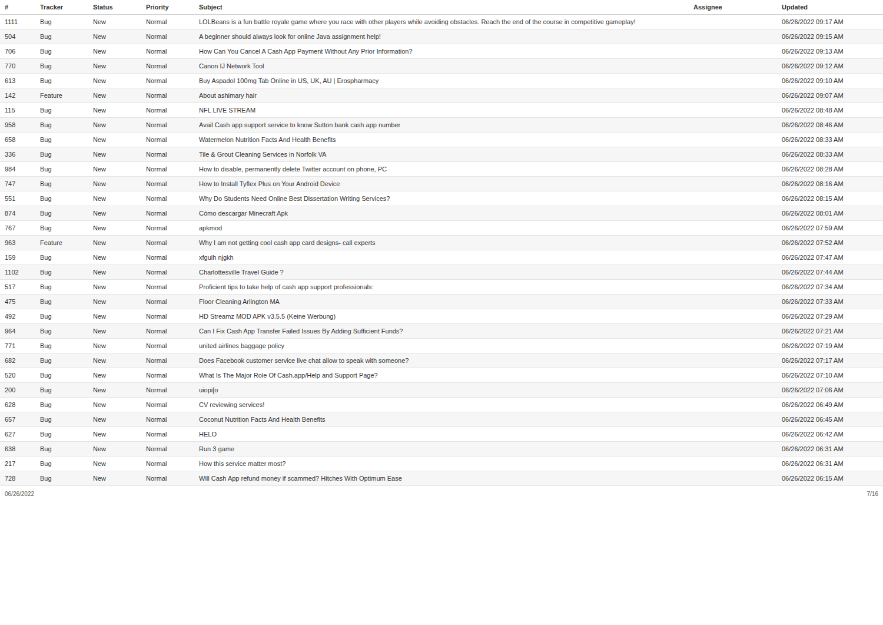| # | Tracker | Status | Priority | Subject | Assignee | Updated |
| --- | --- | --- | --- | --- | --- | --- |
| 1111 | Bug | New | Normal | LOLBeans is a fun battle royale game where you race with other players while avoiding obstacles. Reach the end of the course in competitive gameplay! | | 06/26/2022 09:17 AM |
| 504 | Bug | New | Normal | A beginner should always look for online Java assignment help! | | 06/26/2022 09:15 AM |
| 706 | Bug | New | Normal | How Can You Cancel A Cash App Payment Without Any Prior Information? | | 06/26/2022 09:13 AM |
| 770 | Bug | New | Normal | Canon IJ Network Tool | | 06/26/2022 09:12 AM |
| 613 | Bug | New | Normal | Buy Aspadol 100mg Tab Online in US, UK, AU / Erospharmacy | | 06/26/2022 09:10 AM |
| 142 | Feature | New | Normal | About ashimary hair | | 06/26/2022 09:07 AM |
| 115 | Bug | New | Normal | NFL LIVE STREAM | | 06/26/2022 08:48 AM |
| 958 | Bug | New | Normal | Avail Cash app support service to know Sutton bank cash app number | | 06/26/2022 08:46 AM |
| 658 | Bug | New | Normal | Watermelon Nutrition Facts And Health Benefits | | 06/26/2022 08:33 AM |
| 336 | Bug | New | Normal | Tile & Grout Cleaning Services in Norfolk VA | | 06/26/2022 08:33 AM |
| 984 | Bug | New | Normal | How to disable, permanently delete Twitter account on phone, PC | | 06/26/2022 08:28 AM |
| 747 | Bug | New | Normal | How to Install Tyflex Plus on Your Android Device | | 06/26/2022 08:16 AM |
| 551 | Bug | New | Normal | Why Do Students Need Online Best Dissertation Writing Services? | | 06/26/2022 08:15 AM |
| 874 | Bug | New | Normal | Cómo descargar Minecraft Apk | | 06/26/2022 08:01 AM |
| 767 | Bug | New | Normal | apkmod | | 06/26/2022 07:59 AM |
| 963 | Feature | New | Normal | Why I am not getting cool cash app card designs- call experts | | 06/26/2022 07:52 AM |
| 159 | Bug | New | Normal | xfguih njgkh | | 06/26/2022 07:47 AM |
| 1102 | Bug | New | Normal | Charlottesville Travel Guide ? | | 06/26/2022 07:44 AM |
| 517 | Bug | New | Normal | Proficient tips to take help of cash app support professionals: | | 06/26/2022 07:34 AM |
| 475 | Bug | New | Normal | Floor Cleaning Arlington MA | | 06/26/2022 07:33 AM |
| 492 | Bug | New | Normal | HD Streamz MOD APK v3.5.5 (Keine Werbung) | | 06/26/2022 07:29 AM |
| 964 | Bug | New | Normal | Can I Fix Cash App Transfer Failed Issues By Adding Sufficient Funds? | | 06/26/2022 07:21 AM |
| 771 | Bug | New | Normal | united airlines baggage policy | | 06/26/2022 07:19 AM |
| 682 | Bug | New | Normal | Does Facebook customer service live chat allow to speak with someone? | | 06/26/2022 07:17 AM |
| 520 | Bug | New | Normal | What Is The Major Role Of Cash.app/Help and Support Page? | | 06/26/2022 07:10 AM |
| 200 | Bug | New | Normal | uiopi[o | | 06/26/2022 07:06 AM |
| 628 | Bug | New | Normal | CV reviewing services! | | 06/26/2022 06:49 AM |
| 657 | Bug | New | Normal | Coconut Nutrition Facts And Health Benefits | | 06/26/2022 06:45 AM |
| 627 | Bug | New | Normal | HELO | | 06/26/2022 06:42 AM |
| 638 | Bug | New | Normal | Run 3 game | | 06/26/2022 06:31 AM |
| 217 | Bug | New | Normal | How this service matter most? | | 06/26/2022 06:31 AM |
| 728 | Bug | New | Normal | Will Cash App refund money if scammed? Hitches With Optimum Ease | | 06/26/2022 06:15 AM |
06/26/2022 7/16